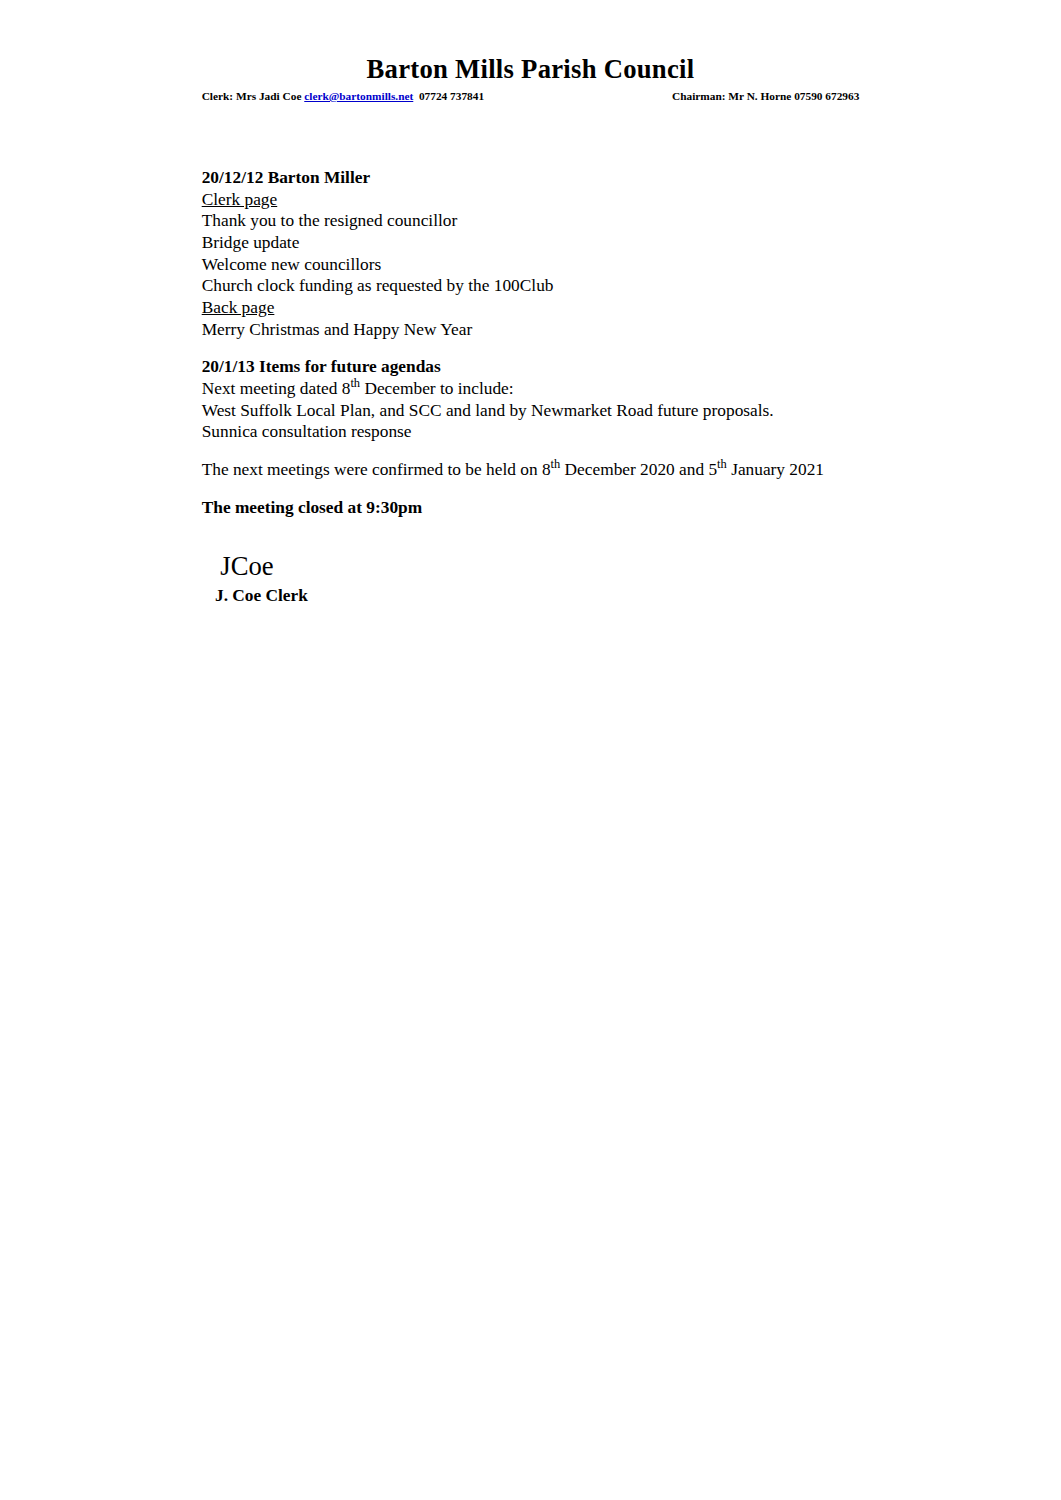Barton Mills Parish Council
Clerk: Mrs Jadi Coe clerk@bartonmills.net 07724 737841 Chairman: Mr N. Horne 07590 672963
20/12/12 Barton Miller
Clerk page
Thank you to the resigned councillor
Bridge update
Welcome new councillors
Church clock funding as requested by the 100Club
Back page
Merry Christmas and Happy New Year
20/1/13 Items for future agendas
Next meeting dated 8th December to include:
West Suffolk Local Plan, and SCC and land by Newmarket Road future proposals.
Sunnica consultation response
The next meetings were confirmed to be held on 8th December 2020 and 5th January 2021
The meeting closed at 9:30pm
JCoe
J. Coe Clerk